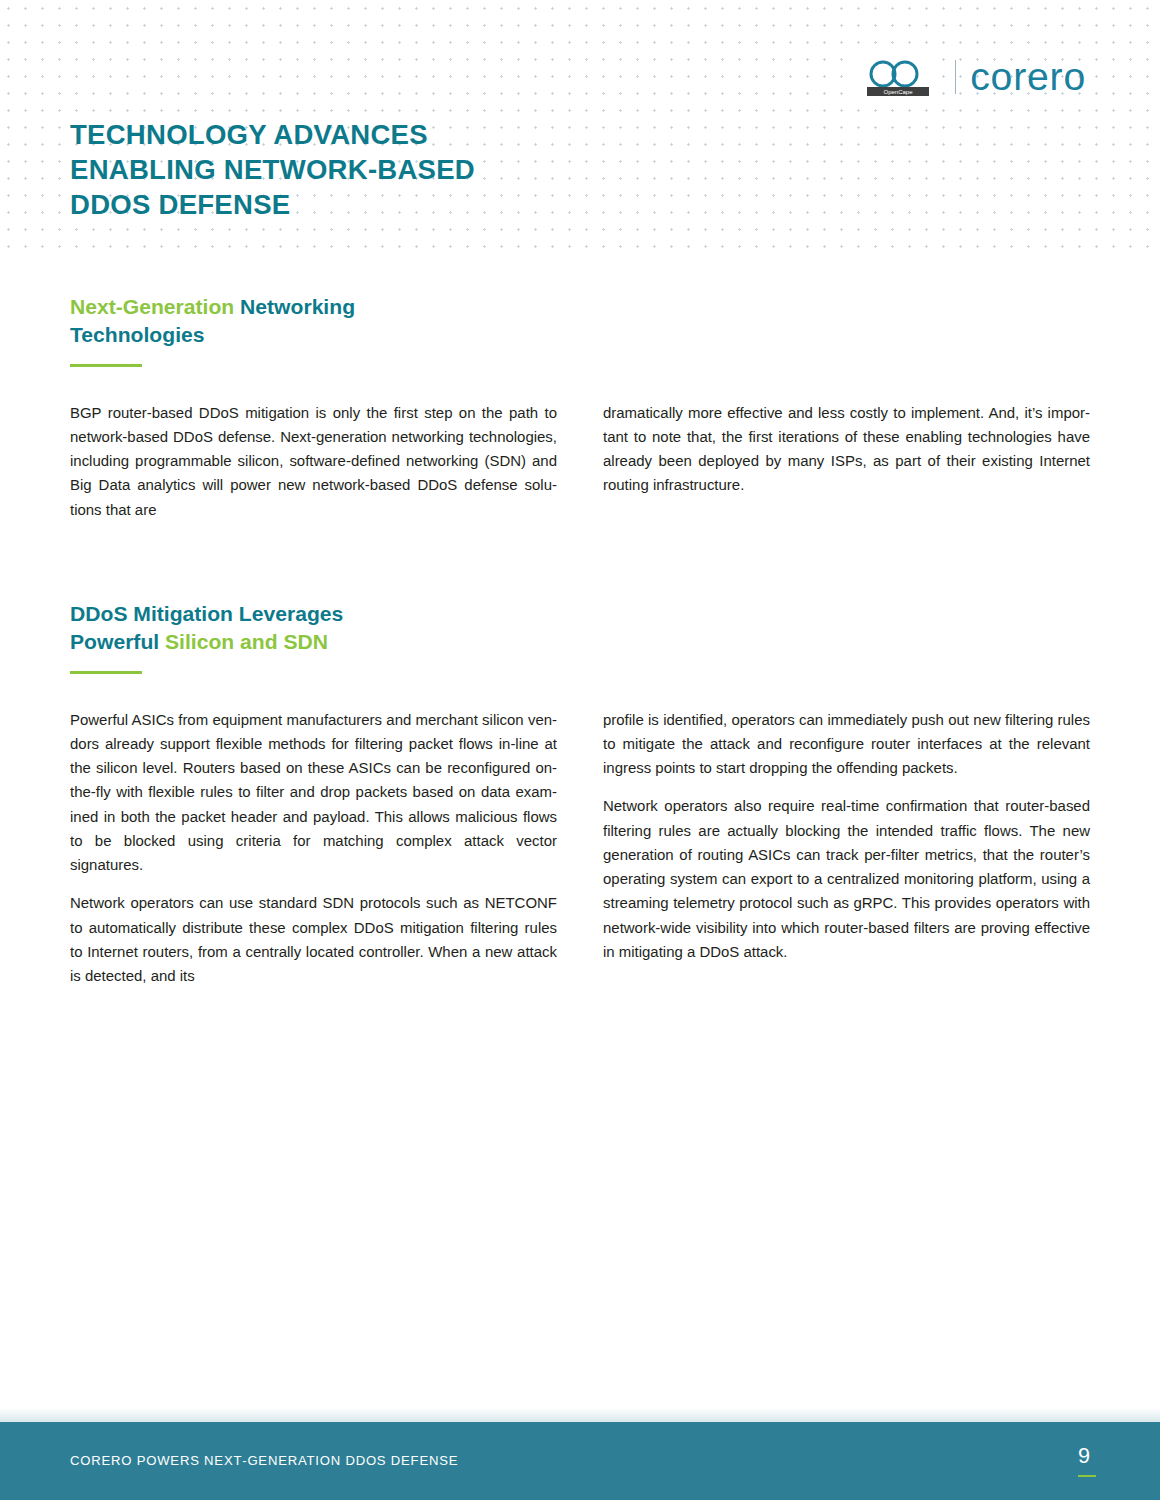OpenCape corero
Technology Advances
Enabling Network-Based
DDoS Defense
Next-Generation Networking
Technologies
BGP router-based DDoS mitigation is only the first step on the path to network-based DDoS defense. Next-generation networking technologies, including programmable silicon, software-defined networking (SDN) and Big Data analytics will power new network-based DDoS defense solutions that are
dramatically more effective and less costly to implement. And, it’s important to note that, the first iterations of these enabling technologies have already been deployed by many ISPs, as part of their existing Internet routing infrastructure.
DDoS Mitigation Leverages
Powerful Silicon and SDN
Powerful ASICs from equipment manufacturers and merchant silicon vendors already support flexible methods for filtering packet flows in-line at the silicon level. Routers based on these ASICs can be reconfigured on-the-fly with flexible rules to filter and drop packets based on data examined in both the packet header and payload. This allows malicious flows to be blocked using criteria for matching complex attack vector signatures.
Network operators can use standard SDN protocols such as NETCONF to automatically distribute these complex DDoS mitigation filtering rules to Internet routers, from a centrally located controller. When a new attack is detected, and its
profile is identified, operators can immediately push out new filtering rules to mitigate the attack and reconfigure router interfaces at the relevant ingress points to start dropping the offending packets.
Network operators also require real-time confirmation that router-based filtering rules are actually blocking the intended traffic flows. The new generation of routing ASICs can track per-filter metrics, that the router’s operating system can export to a centralized monitoring platform, using a streaming telemetry protocol such as gRPC. This provides operators with network-wide visibility into which router-based filters are proving effective in mitigating a DDoS attack.
Corero Powers Next‑Generation DDoS Defense 9